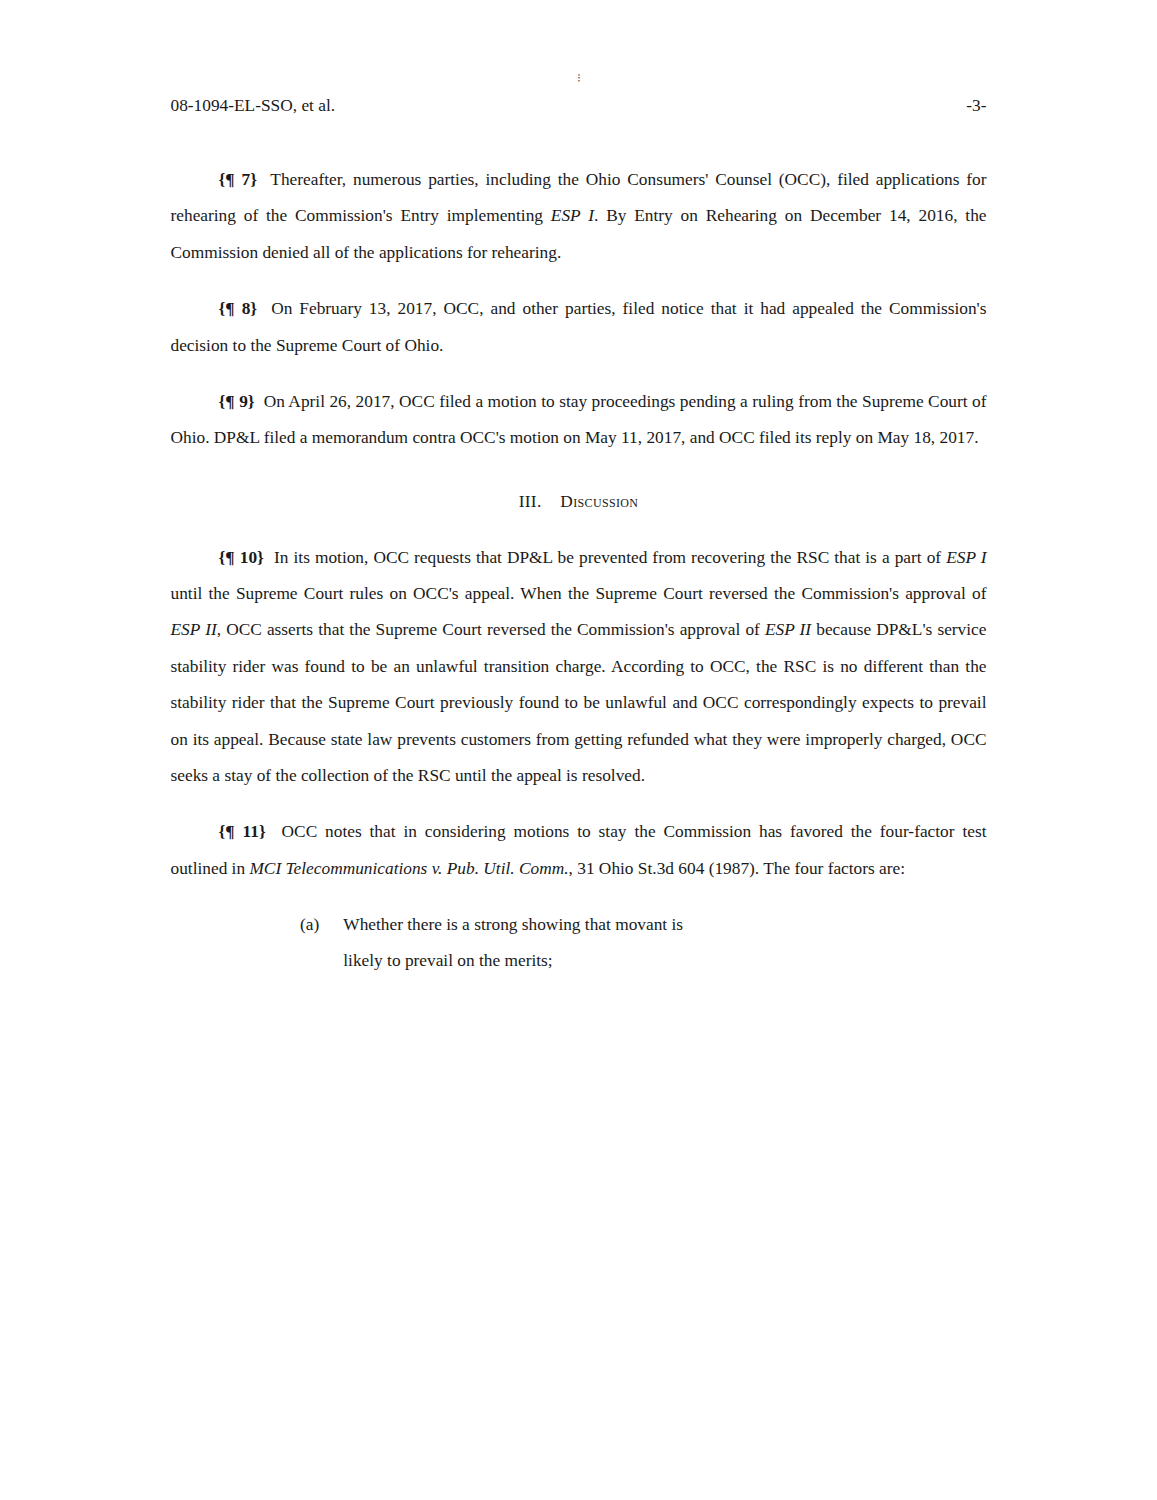⁝
08-1094-EL-SSO, et al. -3-
{¶ 7} Thereafter, numerous parties, including the Ohio Consumers' Counsel (OCC), filed applications for rehearing of the Commission's Entry implementing ESP I. By Entry on Rehearing on December 14, 2016, the Commission denied all of the applications for rehearing.
{¶ 8} On February 13, 2017, OCC, and other parties, filed notice that it had appealed the Commission's decision to the Supreme Court of Ohio.
{¶ 9} On April 26, 2017, OCC filed a motion to stay proceedings pending a ruling from the Supreme Court of Ohio. DP&L filed a memorandum contra OCC's motion on May 11, 2017, and OCC filed its reply on May 18, 2017.
III. Discussion
{¶ 10} In its motion, OCC requests that DP&L be prevented from recovering the RSC that is a part of ESP I until the Supreme Court rules on OCC's appeal. When the Supreme Court reversed the Commission's approval of ESP II, OCC asserts that the Supreme Court reversed the Commission's approval of ESP II because DP&L's service stability rider was found to be an unlawful transition charge. According to OCC, the RSC is no different than the stability rider that the Supreme Court previously found to be unlawful and OCC correspondingly expects to prevail on its appeal. Because state law prevents customers from getting refunded what they were improperly charged, OCC seeks a stay of the collection of the RSC until the appeal is resolved.
{¶ 11} OCC notes that in considering motions to stay the Commission has favored the four-factor test outlined in MCI Telecommunications v. Pub. Util. Comm., 31 Ohio St.3d 604 (1987). The four factors are:
(a) Whether there is a strong showing that movant is likely to prevail on the merits;